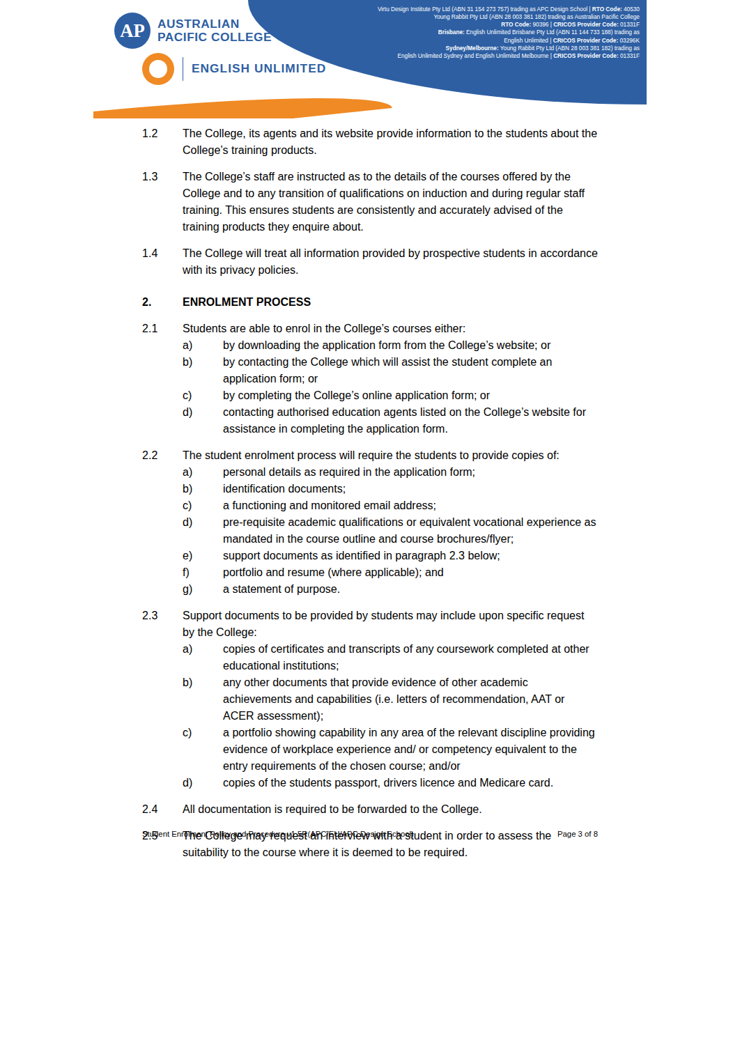Virtu Design Institute Pty Ltd (ABN 31 154 273 757) trading as APC Design School | RTO Code: 40530
Young Rabbit Pty Ltd (ABN 28 003 381 182) trading as Australian Pacific College
RTO Code: 90396 | CRICOS Provider Code: 01331F
Brisbane: English Unlimited Brisbane Pty Ltd (ABN 11 144 733 188) trading as
English Unlimited | CRICOS Provider Code: 03296K
Sydney/Melbourne: Young Rabbit Pty Ltd (ABN 28 003 381 182) trading as
English Unlimited Sydney and English Unlimited Melbourne | CRICOS Provider Code: 01331F
AP
AUSTRALIAN
PACIFIC COLLEGE
ENGLISH UNLIMITED
1.2
The College, its agents and its website provide information to the students about the College’s training products.
1.3
The College’s staff are instructed as to the details of the courses offered by the College and to any transition of qualifications on induction and during regular staff training. This ensures students are consistently and accurately advised of the training products they enquire about.
1.4
The College will treat all information provided by prospective students in accordance with its privacy policies.
2. ENROLMENT PROCESS
2.1
Students are able to enrol in the College’s courses either:
a) by downloading the application form from the College’s website; or
b) by contacting the College which will assist the student complete an application form; or
c) by completing the College’s online application form; or
d) contacting authorised education agents listed on the College’s website for assistance in completing the application form.
2.2
The student enrolment process will require the students to provide copies of:
a) personal details as required in the application form;
b) identification documents;
c) a functioning and monitored email address;
d) pre-requisite academic qualifications or equivalent vocational experience as mandated in the course outline and course brochures/flyer;
e) support documents as identified in paragraph 2.3 below;
f) portfolio and resume (where applicable); and
g) a statement of purpose.
2.3
Support documents to be provided by students may include upon specific request by the College:
a) copies of certificates and transcripts of any coursework completed at other educational institutions;
b) any other documents that provide evidence of other academic achievements and capabilities (i.e. letters of recommendation, AAT or ACER assessment);
c) a portfolio showing capability in any area of the relevant discipline providing evidence of workplace experience and/ or competency equivalent to the entry requirements of the chosen course; and/or
d) copies of the students passport, drivers licence and Medicare card.
2.4
All documentation is required to be forwarded to the College.
2.5
The College may request an interview with a student in order to assess the suitability to the course where it is deemed to be required.
Student Enrolment Policy and Procedure v1.5R(APC/EU/APC Design School) Page 3 of 8